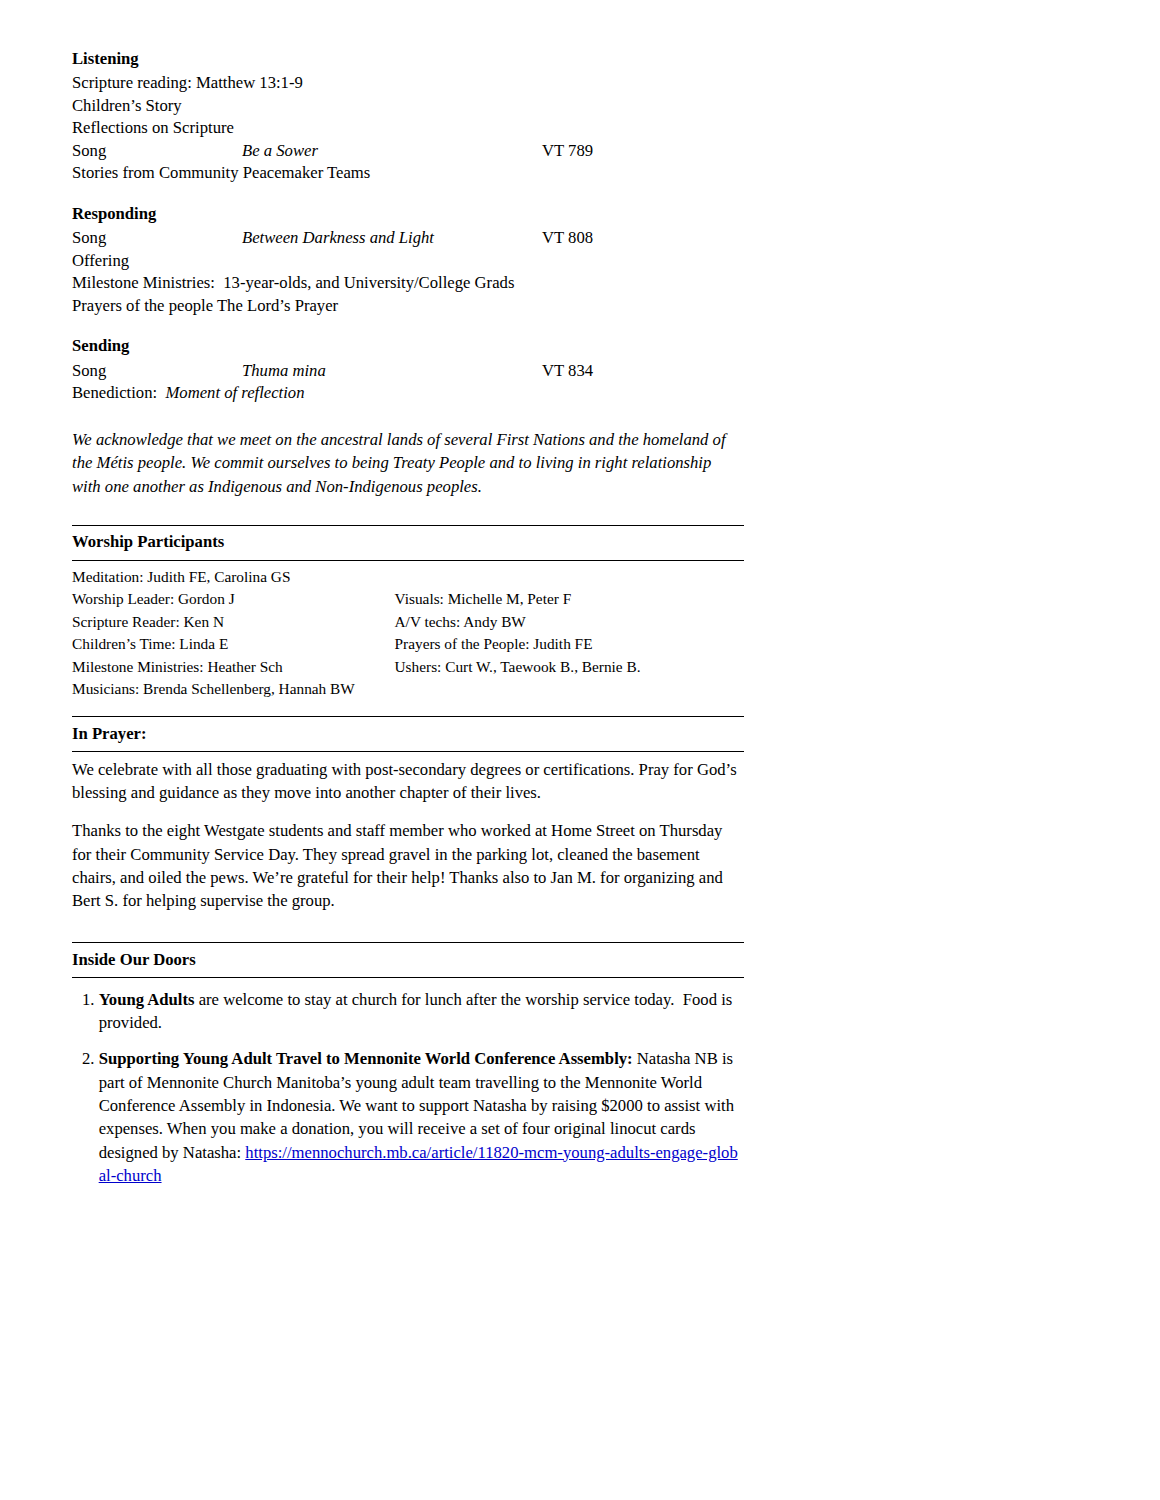Listening
Scripture reading: Matthew 13:1-9
Children’s Story
Reflections on Scripture
Song Be a Sower VT 789
Stories from Community Peacemaker Teams
Responding
Song Between Darkness and Light VT 808
Offering
Milestone Ministries: 13-year-olds, and University/College Grads
Prayers of the people The Lord’s Prayer
Sending
Song Thuma mina VT 834
Benediction: Moment of reflection
We acknowledge that we meet on the ancestral lands of several First Nations and the homeland of the Métis people. We commit ourselves to being Treaty People and to living in right relationship with one another as Indigenous and Non-Indigenous peoples.
Worship Participants
| Meditation: Judith FE, Carolina GS | |
| Worship Leader: Gordon J | Visuals: Michelle M, Peter F |
| Scripture Reader: Ken N | A/V techs: Andy BW |
| Children’s Time: Linda E | Prayers of the People: Judith FE |
| Milestone Ministries: Heather Sch | Ushers: Curt W., Taewook B., Bernie B. |
| Musicians: Brenda Schellenberg, Hannah BW | |
In Prayer:
We celebrate with all those graduating with post-secondary degrees or certifications. Pray for God’s blessing and guidance as they move into another chapter of their lives.
Thanks to the eight Westgate students and staff member who worked at Home Street on Thursday for their Community Service Day. They spread gravel in the parking lot, cleaned the basement chairs, and oiled the pews. We’re grateful for their help! Thanks also to Jan M. for organizing and Bert S. for helping supervise the group.
Inside Our Doors
Young Adults are welcome to stay at church for lunch after the worship service today. Food is provided.
Supporting Young Adult Travel to Mennonite World Conference Assembly: Natasha NB is part of Mennonite Church Manitoba’s young adult team travelling to the Mennonite World Conference Assembly in Indonesia. We want to support Natasha by raising $2000 to assist with expenses. When you make a donation, you will receive a set of four original linocut cards designed by Natasha: https://mennochurch.mb.ca/article/11820-mcm-young-adults-engage-global-church